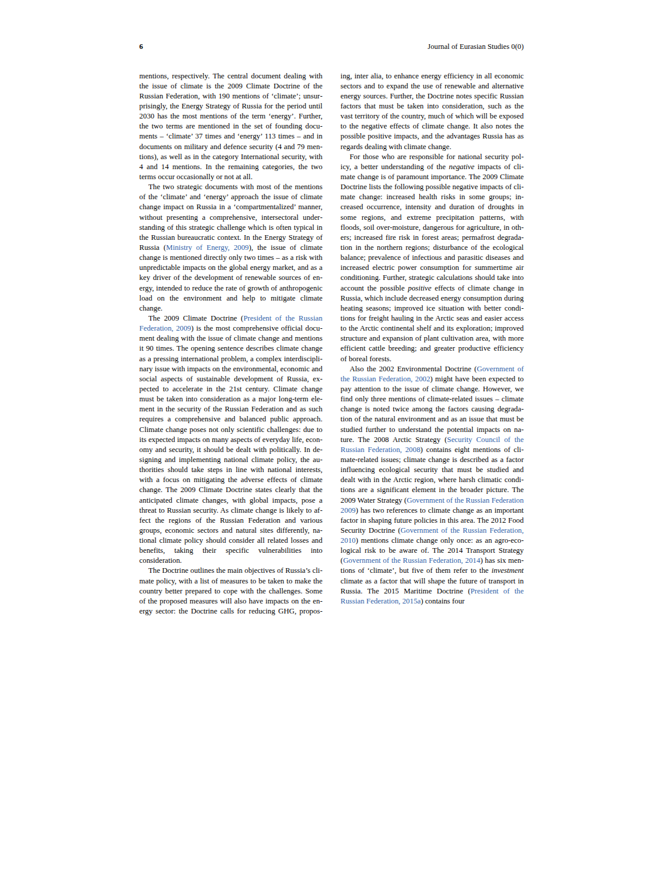6 Journal of Eurasian Studies 0(0)
mentions, respectively. The central document dealing with the issue of climate is the 2009 Climate Doctrine of the Russian Federation, with 190 mentions of ‘climate’; unsurprisingly, the Energy Strategy of Russia for the period until 2030 has the most mentions of the term ‘energy’. Further, the two terms are mentioned in the set of founding documents – ‘climate’ 37 times and ‘energy’ 113 times – and in documents on military and defence security (4 and 79 mentions), as well as in the category International security, with 4 and 14 mentions. In the remaining categories, the two terms occur occasionally or not at all.
The two strategic documents with most of the mentions of the ‘climate’ and ‘energy’ approach the issue of climate change impact on Russia in a ‘compartmentalized’ manner, without presenting a comprehensive, intersectoral understanding of this strategic challenge which is often typical in the Russian bureaucratic context. In the Energy Strategy of Russia (Ministry of Energy, 2009), the issue of climate change is mentioned directly only two times – as a risk with unpredictable impacts on the global energy market, and as a key driver of the development of renewable sources of energy, intended to reduce the rate of growth of anthropogenic load on the environment and help to mitigate climate change.
The 2009 Climate Doctrine (President of the Russian Federation, 2009) is the most comprehensive official document dealing with the issue of climate change and mentions it 90 times. The opening sentence describes climate change as a pressing international problem, a complex interdisciplinary issue with impacts on the environmental, economic and social aspects of sustainable development of Russia, expected to accelerate in the 21st century. Climate change must be taken into consideration as a major long-term element in the security of the Russian Federation and as such requires a comprehensive and balanced public approach. Climate change poses not only scientific challenges: due to its expected impacts on many aspects of everyday life, economy and security, it should be dealt with politically. In designing and implementing national climate policy, the authorities should take steps in line with national interests, with a focus on mitigating the adverse effects of climate change. The 2009 Climate Doctrine states clearly that the anticipated climate changes, with global impacts, pose a threat to Russian security. As climate change is likely to affect the regions of the Russian Federation and various groups, economic sectors and natural sites differently, national climate policy should consider all related losses and benefits, taking their specific vulnerabilities into consideration.
The Doctrine outlines the main objectives of Russia’s climate policy, with a list of measures to be taken to make the country better prepared to cope with the challenges. Some of the proposed measures will also have impacts on the energy sector: the Doctrine calls for reducing GHG, proposing, inter alia, to enhance energy efficiency in all economic sectors and to expand the use of renewable and alternative energy sources. Further, the Doctrine notes specific Russian factors that must be taken into consideration, such as the vast territory of the country, much of which will be exposed to the negative effects of climate change. It also notes the possible positive impacts, and the advantages Russia has as regards dealing with climate change.
For those who are responsible for national security policy, a better understanding of the negative impacts of climate change is of paramount importance. The 2009 Climate Doctrine lists the following possible negative impacts of climate change: increased health risks in some groups; increased occurrence, intensity and duration of droughts in some regions, and extreme precipitation patterns, with floods, soil over-moisture, dangerous for agriculture, in others; increased fire risk in forest areas; permafrost degradation in the northern regions; disturbance of the ecological balance; prevalence of infectious and parasitic diseases and increased electric power consumption for summertime air conditioning. Further, strategic calculations should take into account the possible positive effects of climate change in Russia, which include decreased energy consumption during heating seasons; improved ice situation with better conditions for freight hauling in the Arctic seas and easier access to the Arctic continental shelf and its exploration; improved structure and expansion of plant cultivation area, with more efficient cattle breeding; and greater productive efficiency of boreal forests.
Also the 2002 Environmental Doctrine (Government of the Russian Federation, 2002) might have been expected to pay attention to the issue of climate change. However, we find only three mentions of climate-related issues – climate change is noted twice among the factors causing degradation of the natural environment and as an issue that must be studied further to understand the potential impacts on nature. The 2008 Arctic Strategy (Security Council of the Russian Federation, 2008) contains eight mentions of climate-related issues; climate change is described as a factor influencing ecological security that must be studied and dealt with in the Arctic region, where harsh climatic conditions are a significant element in the broader picture. The 2009 Water Strategy (Government of the Russian Federation 2009) has two references to climate change as an important factor in shaping future policies in this area. The 2012 Food Security Doctrine (Government of the Russian Federation, 2010) mentions climate change only once: as an agro-ecological risk to be aware of. The 2014 Transport Strategy (Government of the Russian Federation, 2014) has six mentions of ‘climate’, but five of them refer to the investment climate as a factor that will shape the future of transport in Russia. The 2015 Maritime Doctrine (President of the Russian Federation, 2015a) contains four